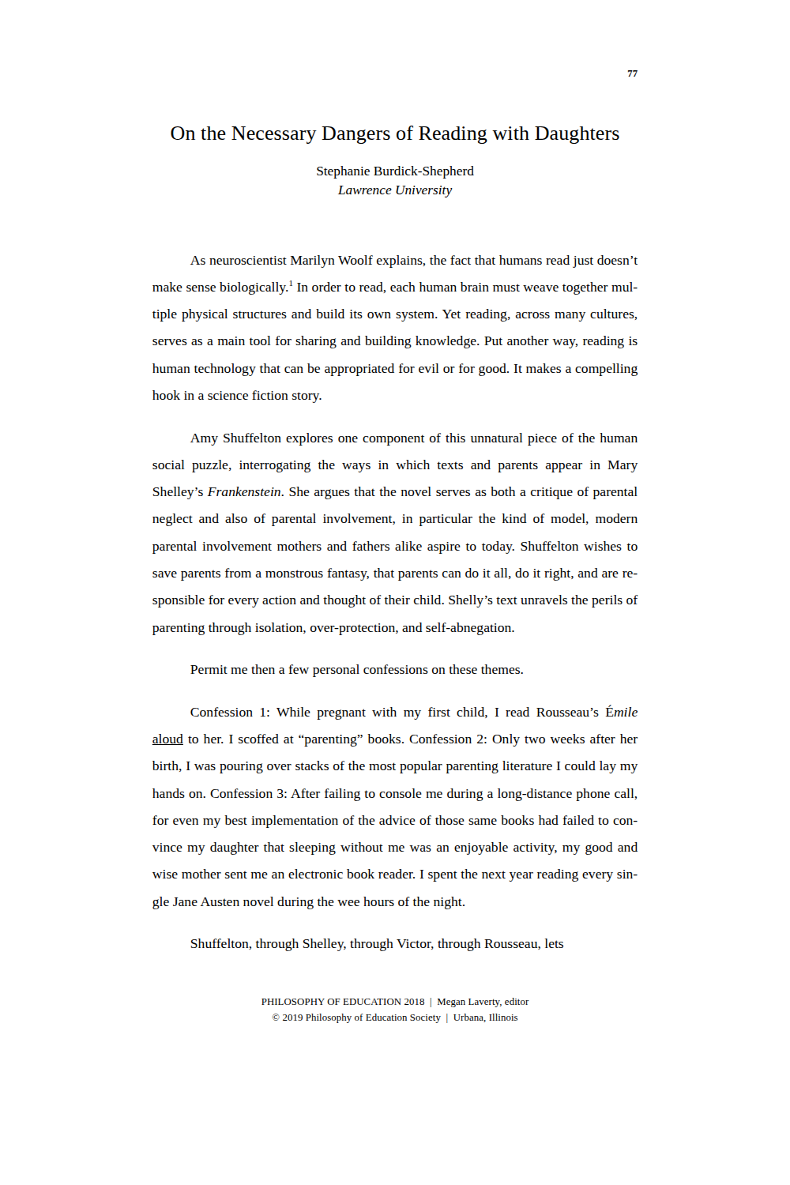77
On the Necessary Dangers of Reading with Daughters
Stephanie Burdick-Shepherd
Lawrence University
As neuroscientist Marilyn Woolf explains, the fact that humans read just doesn’t make sense biologically.1 In order to read, each human brain must weave together multiple physical structures and build its own system. Yet reading, across many cultures, serves as a main tool for sharing and building knowledge. Put another way, reading is human technology that can be appropriated for evil or for good. It makes a compelling hook in a science fiction story.
Amy Shuffelton explores one component of this unnatural piece of the human social puzzle, interrogating the ways in which texts and parents appear in Mary Shelley’s Frankenstein. She argues that the novel serves as both a critique of parental neglect and also of parental involvement, in particular the kind of model, modern parental involvement mothers and fathers alike aspire to today. Shuffelton wishes to save parents from a monstrous fantasy, that parents can do it all, do it right, and are responsible for every action and thought of their child. Shelly’s text unravels the perils of parenting through isolation, over-protection, and self-abnegation.
Permit me then a few personal confessions on these themes.
Confession 1: While pregnant with my first child, I read Rousseau’s Émile aloud to her. I scoffed at “parenting” books. Confession 2: Only two weeks after her birth, I was pouring over stacks of the most popular parenting literature I could lay my hands on. Confession 3: After failing to console me during a long-distance phone call, for even my best implementation of the advice of those same books had failed to convince my daughter that sleeping without me was an enjoyable activity, my good and wise mother sent me an electronic book reader. I spent the next year reading every single Jane Austen novel during the wee hours of the night.
Shuffelton, through Shelley, through Victor, through Rousseau, lets
PHILOSOPHY OF EDUCATION 2018 | Megan Laverty, editor
© 2019 Philosophy of Education Society | Urbana, Illinois